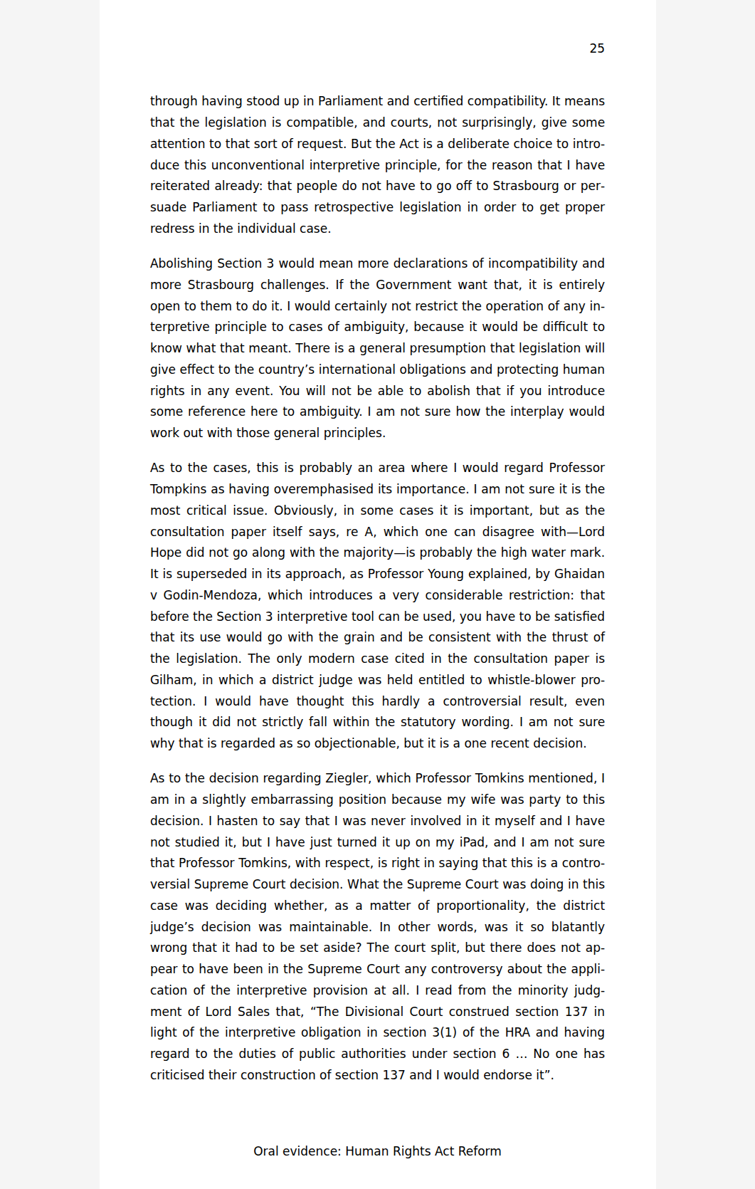25
through having stood up in Parliament and certified compatibility. It means that the legislation is compatible, and courts, not surprisingly, give some attention to that sort of request. But the Act is a deliberate choice to introduce this unconventional interpretive principle, for the reason that I have reiterated already: that people do not have to go off to Strasbourg or persuade Parliament to pass retrospective legislation in order to get proper redress in the individual case.
Abolishing Section 3 would mean more declarations of incompatibility and more Strasbourg challenges. If the Government want that, it is entirely open to them to do it. I would certainly not restrict the operation of any interpretive principle to cases of ambiguity, because it would be difficult to know what that meant. There is a general presumption that legislation will give effect to the country’s international obligations and protecting human rights in any event. You will not be able to abolish that if you introduce some reference here to ambiguity. I am not sure how the interplay would work out with those general principles.
As to the cases, this is probably an area where I would regard Professor Tompkins as having overemphasised its importance. I am not sure it is the most critical issue. Obviously, in some cases it is important, but as the consultation paper itself says, re A, which one can disagree with—Lord Hope did not go along with the majority—is probably the high water mark. It is superseded in its approach, as Professor Young explained, by Ghaidan v Godin-Mendoza, which introduces a very considerable restriction: that before the Section 3 interpretive tool can be used, you have to be satisfied that its use would go with the grain and be consistent with the thrust of the legislation. The only modern case cited in the consultation paper is Gilham, in which a district judge was held entitled to whistle-blower protection. I would have thought this hardly a controversial result, even though it did not strictly fall within the statutory wording. I am not sure why that is regarded as so objectionable, but it is a one recent decision.
As to the decision regarding Ziegler, which Professor Tomkins mentioned, I am in a slightly embarrassing position because my wife was party to this decision. I hasten to say that I was never involved in it myself and I have not studied it, but I have just turned it up on my iPad, and I am not sure that Professor Tomkins, with respect, is right in saying that this is a controversial Supreme Court decision. What the Supreme Court was doing in this case was deciding whether, as a matter of proportionality, the district judge’s decision was maintainable. In other words, was it so blatantly wrong that it had to be set aside? The court split, but there does not appear to have been in the Supreme Court any controversy about the application of the interpretive provision at all. I read from the minority judgment of Lord Sales that, “The Divisional Court construed section 137 in light of the interpretive obligation in section 3(1) of the HRA and having regard to the duties of public authorities under section 6 … No one has criticised their construction of section 137 and I would endorse it”.
Oral evidence: Human Rights Act Reform